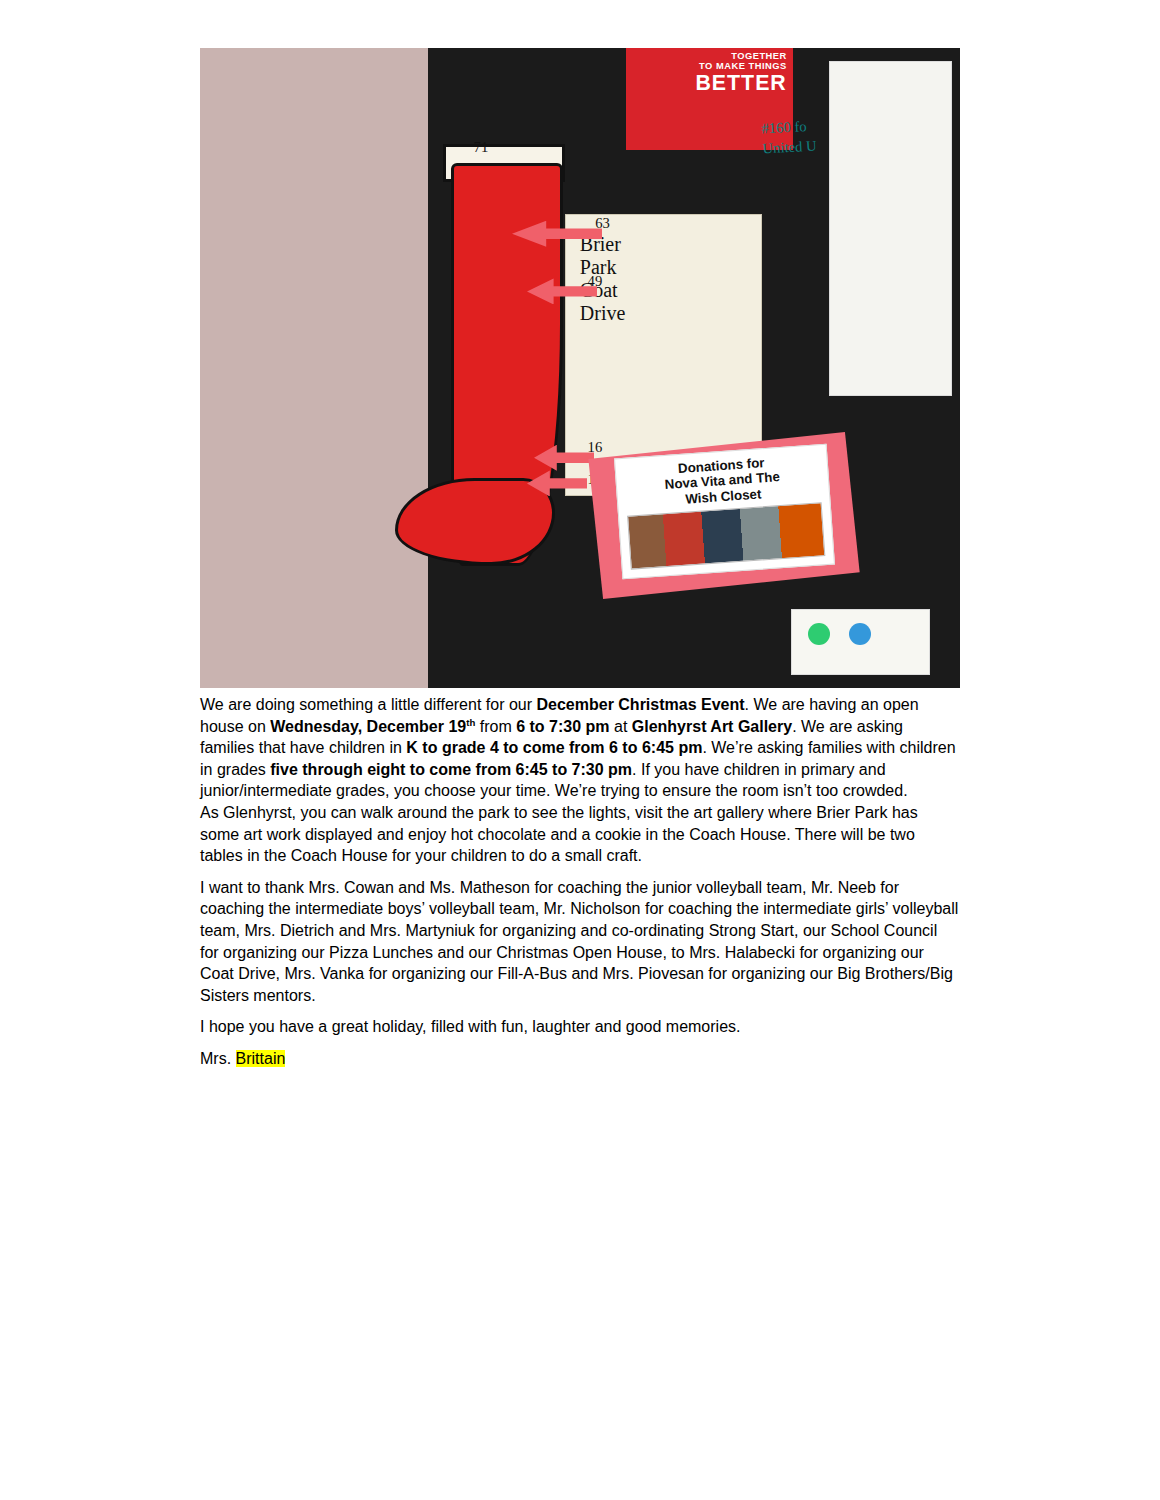TOGETHER TO MAKE THINGS BETTER
#160 fo
United U
Brier
Park
Coat
Drive
63
49
16
12
71
Donations for
Nova Vita and The
Wish Closet
We are doing something a little different for our December Christmas Event. We are having an open house on Wednesday, December 19th from 6 to 7:30 pm at Glenhyrst Art Gallery. We are asking families that have children in K to grade 4 to come from 6 to 6:45 pm. We’re asking families with children in grades five through eight to come from 6:45 to 7:30 pm. If you have children in primary and junior/intermediate grades, you choose your time. We’re trying to ensure the room isn’t too crowded.
As Glenhyrst, you can walk around the park to see the lights, visit the art gallery where Brier Park has some art work displayed and enjoy hot chocolate and a cookie in the Coach House. There will be two tables in the Coach House for your children to do a small craft.
I want to thank Mrs. Cowan and Ms. Matheson for coaching the junior volleyball team, Mr. Neeb for coaching the intermediate boys’ volleyball team, Mr. Nicholson for coaching the intermediate girls’ volleyball team, Mrs. Dietrich and Mrs. Martyniuk for organizing and co-ordinating Strong Start, our School Council for organizing our Pizza Lunches and our Christmas Open House, to Mrs. Halabecki for organizing our Coat Drive, Mrs. Vanka for organizing our Fill-A-Bus and Mrs. Piovesan for organizing our Big Brothers/Big Sisters mentors.
I hope you have a great holiday, filled with fun, laughter and good memories.
Mrs. Brittain